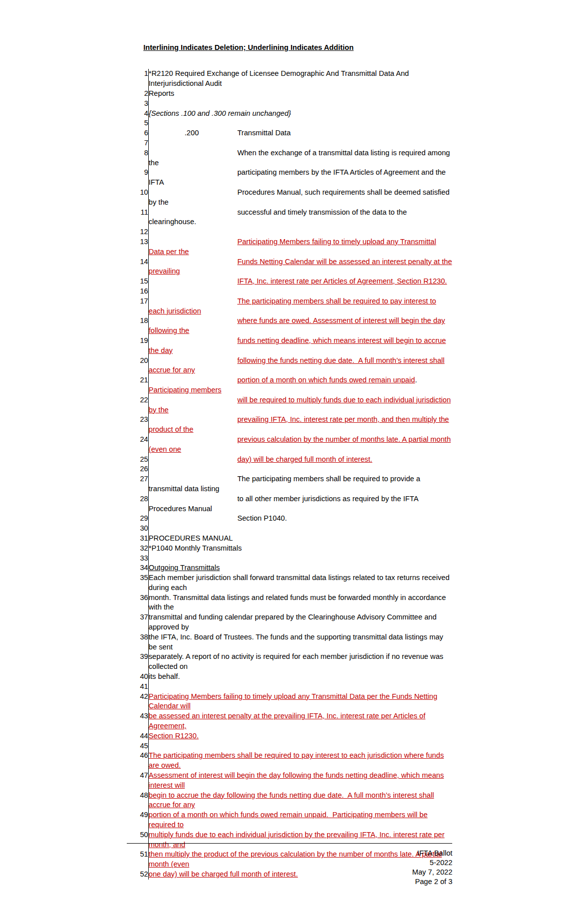Interlining Indicates Deletion; Underlining Indicates Addition
| 1 | *R2120 Required Exchange of Licensee Demographic And Transmittal Data And Interjurisdictional Audit |
| 2 | Reports |
| 3 | |
| 4 | {Sections .100 and .300 remain unchanged} |
| 5 | |
| 6 | .200 Transmittal Data |
| 7 | |
| 8 | When the exchange of a transmittal data listing is required among the |
| 9 | participating members by the IFTA Articles of Agreement and the IFTA |
| 10 | Procedures Manual, such requirements shall be deemed satisfied by the |
| 11 | successful and timely transmission of the data to the clearinghouse. |
| 12 | |
| 13 | Participating Members failing to timely upload any Transmittal Data per the |
| 14 | Funds Netting Calendar will be assessed an interest penalty at the prevailing |
| 15 | IFTA, Inc. interest rate per Articles of Agreement, Section R1230. |
| 16 | |
| 17 | The participating members shall be required to pay interest to each jurisdiction |
| 18 | where funds are owed. Assessment of interest will begin the day following the |
| 19 | funds netting deadline, which means interest will begin to accrue the day |
| 20 | following the funds netting due date. A full month’s interest shall accrue for any |
| 21 | portion of a month on which funds owed remain unpaid . Participating members |
| 22 | will be required to multiply funds due to each individual jurisdiction by the |
| 23 | prevailing IFTA, Inc. interest rate per month, and then multiply the product of the |
| 24 | previous calculation by the number of months late. A partial month (even one |
| 25 | day) will be charged full month of interest. |
| 26 | |
| 27 | The participating members shall be required to provide a transmittal data listing |
| 28 | to all other member jurisdictions as required by the IFTA Procedures Manual |
| 29 | Section P1040. |
| 30 | |
| 31 | PROCEDURES MANUAL |
| 32 | *P1040 Monthly Transmittals |
| 33 | |
| 34 | Outgoing Transmittals |
| 35 | Each member jurisdiction shall forward transmittal data listings related to tax returns received during each |
| 36 | month. Transmittal data listings and related funds must be forwarded monthly in accordance with the |
| 37 | transmittal and funding calendar prepared by the Clearinghouse Advisory Committee and approved by |
| 38 | the IFTA, Inc. Board of Trustees. The funds and the supporting transmittal data listings may be sent |
| 39 | separately. A report of no activity is required for each member jurisdiction if no revenue was collected on |
| 40 | its behalf. |
| 41 | |
| 42 | Participating Members failing to timely upload any Transmittal Data per the Funds Netting Calendar will |
| 43 | be assessed an interest penalty at the prevailing IFTA, Inc. interest rate per Articles of Agreement, |
| 44 | Section R1230. |
| 45 | |
| 46 | The participating members shall be required to pay interest to each jurisdiction where funds are owed. |
| 47 | Assessment of interest will begin the day following the funds netting deadline, which means interest will |
| 48 | begin to accrue the day following the funds netting due date. A full month’s interest shall accrue for any |
| 49 | portion of a month on which funds owed remain unpaid. Participating members will be required to |
| 50 | multiply funds due to each individual jurisdiction by the prevailing IFTA, Inc. interest rate per month, and |
| 51 | then multiply the product of the previous calculation by the number of months late. A partial month (even |
| 52 | one day) will be charged full month of interest. |
IFTA Ballot
5-2022
May 7, 2022
Page 2 of 3